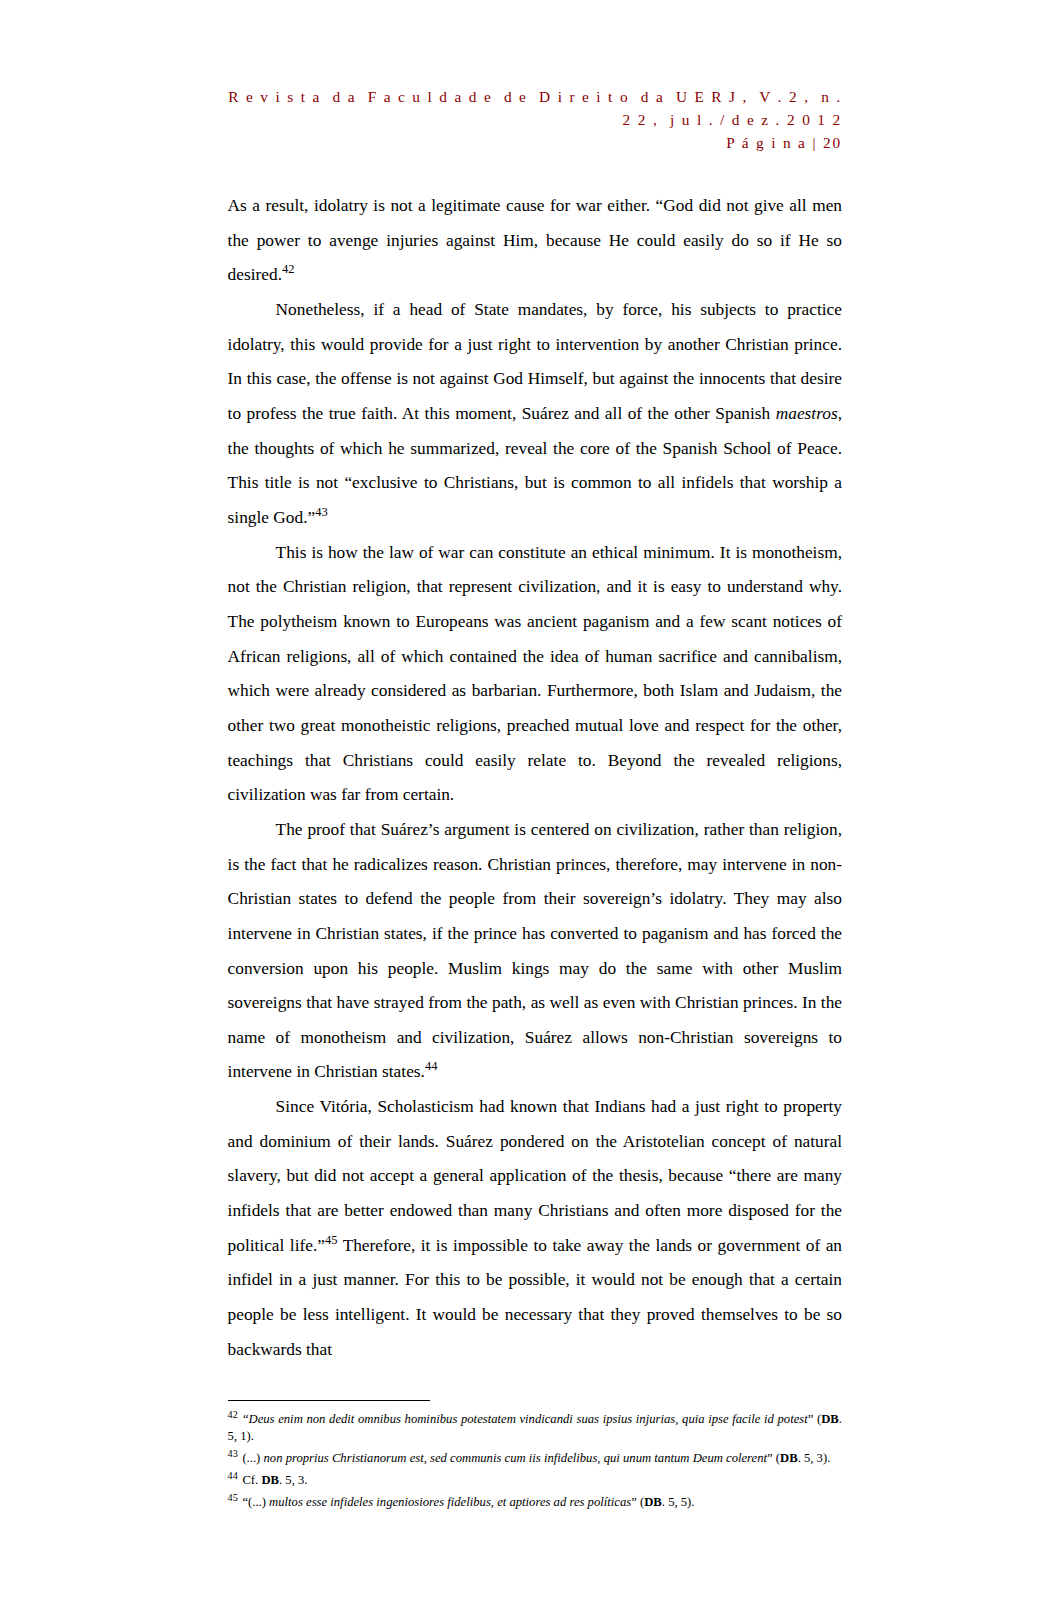R e v i s t a d a F a c u l d a d e d e D i r e i t o d a U E R J , V . 2 , n . 2 2 , j u l . / d e z . 2 0 1 2 P á g i n a | 20
As a result, idolatry is not a legitimate cause for war either. “God did not give all men the power to avenge injuries against Him, because He could easily do so if He so desired.42
Nonetheless, if a head of State mandates, by force, his subjects to practice idolatry, this would provide for a just right to intervention by another Christian prince. In this case, the offense is not against God Himself, but against the innocents that desire to profess the true faith. At this moment, Suárez and all of the other Spanish maestros, the thoughts of which he summarized, reveal the core of the Spanish School of Peace. This title is not “exclusive to Christians, but is common to all infidels that worship a single God.”43
This is how the law of war can constitute an ethical minimum. It is monotheism, not the Christian religion, that represent civilization, and it is easy to understand why. The polytheism known to Europeans was ancient paganism and a few scant notices of African religions, all of which contained the idea of human sacrifice and cannibalism, which were already considered as barbarian. Furthermore, both Islam and Judaism, the other two great monotheistic religions, preached mutual love and respect for the other, teachings that Christians could easily relate to. Beyond the revealed religions, civilization was far from certain.
The proof that Suárez’s argument is centered on civilization, rather than religion, is the fact that he radicalizes reason. Christian princes, therefore, may intervene in non-Christian states to defend the people from their sovereign’s idolatry. They may also intervene in Christian states, if the prince has converted to paganism and has forced the conversion upon his people. Muslim kings may do the same with other Muslim sovereigns that have strayed from the path, as well as even with Christian princes. In the name of monotheism and civilization, Suárez allows non-Christian sovereigns to intervene in Christian states.44
Since Vitória, Scholasticism had known that Indians had a just right to property and dominium of their lands. Suárez pondered on the Aristotelian concept of natural slavery, but did not accept a general application of the thesis, because “there are many infidels that are better endowed than many Christians and often more disposed for the political life.”45 Therefore, it is impossible to take away the lands or government of an infidel in a just manner. For this to be possible, it would not be enough that a certain people be less intelligent. It would be necessary that they proved themselves to be so backwards that
42 “Deus enim non dedit omnibus hominibus potestatem vindicandi suas ipsius injurias, quia ipse facile id potest” (DB. 5, 1).
43 (...) non proprius Christianorum est, sed communis cum iis infidelibus, qui unum tantum Deum colerent” (DB. 5, 3).
44 Cf. DB. 5, 3.
45 “(...) multos esse infideles ingeniosiores fidelibus, et aptiores ad res políticas” (DB. 5, 5).